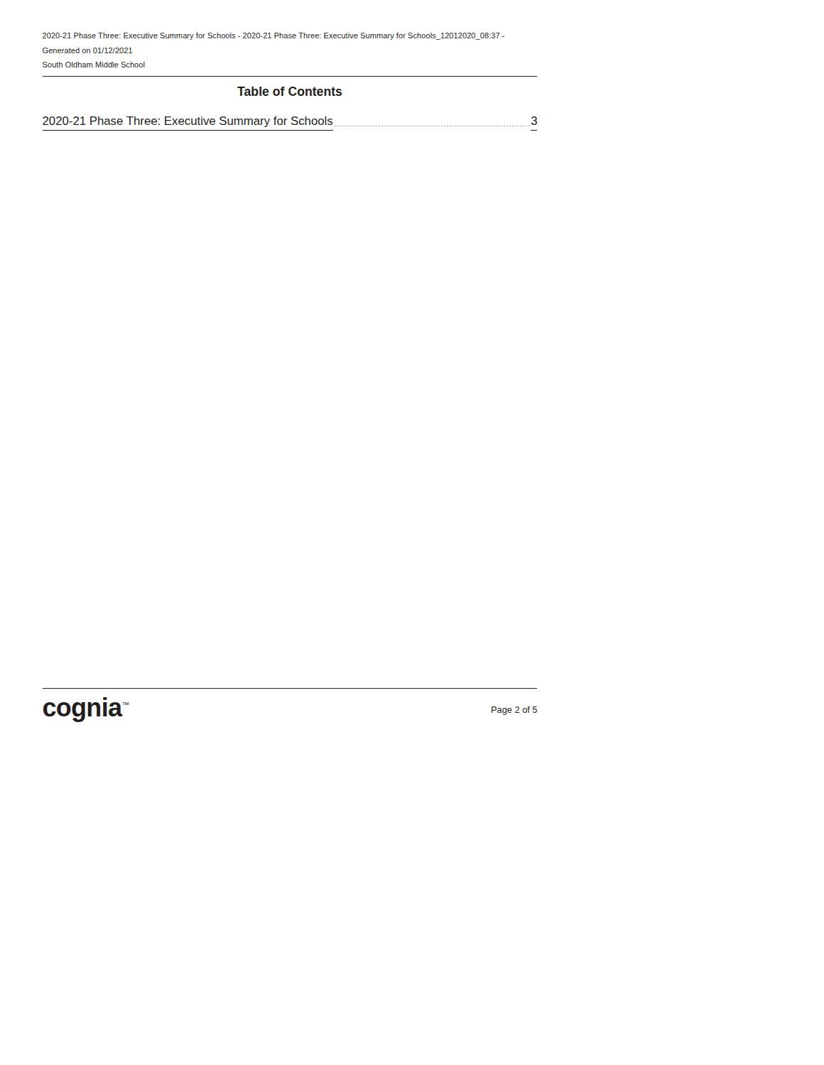2020-21 Phase Three: Executive Summary for Schools - 2020-21 Phase Three: Executive Summary for Schools_12012020_08:37 - Generated on 01/12/2021 South Oldham Middle School
Table of Contents
2020-21 Phase Three: Executive Summary for Schools ........................................................................................................................................................................................................... 3
cognia™
Page 2 of 5